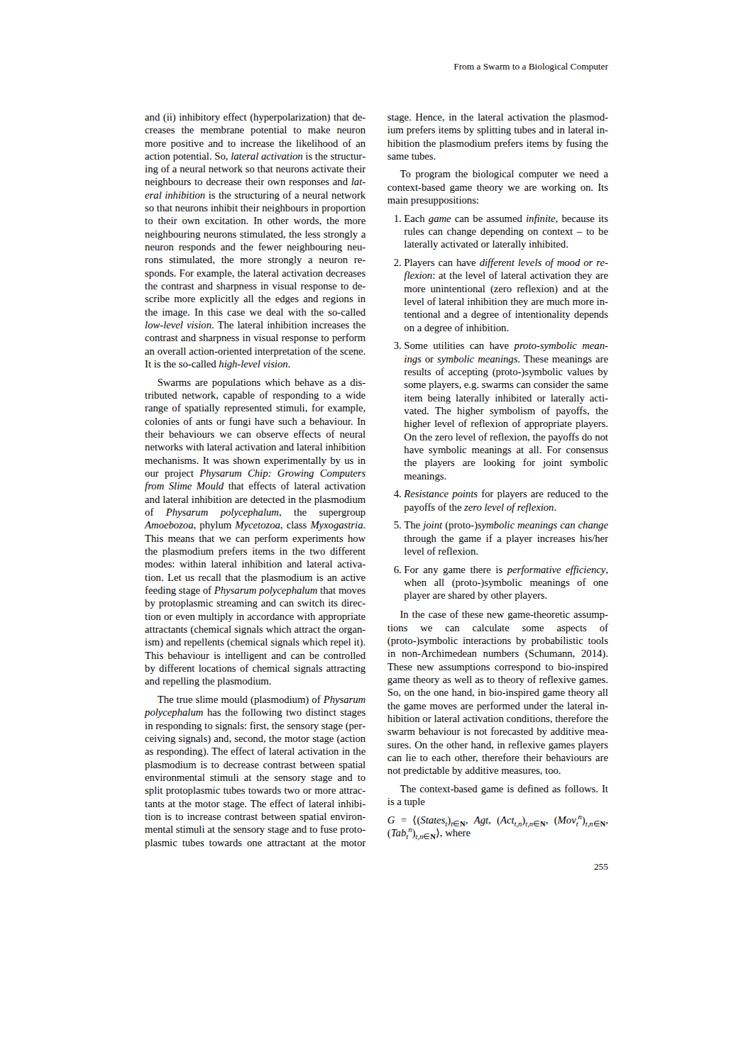From a Swarm to a Biological Computer
and (ii) inhibitory effect (hyperpolarization) that decreases the membrane potential to make neuron more positive and to increase the likelihood of an action potential. So, lateral activation is the structuring of a neural network so that neurons activate their neighbours to decrease their own responses and lateral inhibition is the structuring of a neural network so that neurons inhibit their neighbours in proportion to their own excitation. In other words, the more neighbouring neurons stimulated, the less strongly a neuron responds and the fewer neighbouring neurons stimulated, the more strongly a neuron responds. For example, the lateral activation decreases the contrast and sharpness in visual response to describe more explicitly all the edges and regions in the image. In this case we deal with the so-called low-level vision. The lateral inhibition increases the contrast and sharpness in visual response to perform an overall action-oriented interpretation of the scene. It is the so-called high-level vision.
Swarms are populations which behave as a distributed network, capable of responding to a wide range of spatially represented stimuli, for example, colonies of ants or fungi have such a behaviour. In their behaviours we can observe effects of neural networks with lateral activation and lateral inhibition mechanisms. It was shown experimentally by us in our project Physarum Chip: Growing Computers from Slime Mould that effects of lateral activation and lateral inhibition are detected in the plasmodium of Physarum polycephalum, the supergroup Amoebozoa, phylum Mycetozoa, class Myxogastria. This means that we can perform experiments how the plasmodium prefers items in the two different modes: within lateral inhibition and lateral activation. Let us recall that the plasmodium is an active feeding stage of Physarum polycephalum that moves by protoplasmic streaming and can switch its direction or even multiply in accordance with appropriate attractants (chemical signals which attract the organism) and repellents (chemical signals which repel it). This behaviour is intelligent and can be controlled by different locations of chemical signals attracting and repelling the plasmodium.
The true slime mould (plasmodium) of Physarum polycephalum has the following two distinct stages in responding to signals: first, the sensory stage (perceiving signals) and, second, the motor stage (action as responding). The effect of lateral activation in the plasmodium is to decrease contrast between spatial environmental stimuli at the sensory stage and to split protoplasmic tubes towards two or more attractants at the motor stage. The effect of lateral inhibition is to increase contrast between spatial environmental stimuli at the sensory stage and to fuse protoplasmic tubes towards one attractant at the motor stage. Hence, in the lateral activation the plasmodium prefers items by splitting tubes and in lateral inhibition the plasmodium prefers items by fusing the same tubes.
To program the biological computer we need a context-based game theory we are working on. Its main presuppositions:
Each game can be assumed infinite, because its rules can change depending on context – to be laterally activated or laterally inhibited.
Players can have different levels of mood or reflexion: at the level of lateral activation they are more unintentional (zero reflexion) and at the level of lateral inhibition they are much more intentional and a degree of intentionality depends on a degree of inhibition.
Some utilities can have proto-symbolic meanings or symbolic meanings. These meanings are results of accepting (proto-)symbolic values by some players, e.g. swarms can consider the same item being laterally inhibited or laterally activated. The higher symbolism of payoffs, the higher level of reflexion of appropriate players. On the zero level of reflexion, the payoffs do not have symbolic meanings at all. For consensus the players are looking for joint symbolic meanings.
Resistance points for players are reduced to the payoffs of the zero level of reflexion.
The joint (proto-)symbolic meanings can change through the game if a player increases his/her level of reflexion.
For any game there is performative efficiency, when all (proto-)symbolic meanings of one player are shared by other players.
In the case of these new game-theoretic assumptions we can calculate some aspects of (proto-)symbolic interactions by probabilistic tools in non-Archimedean numbers (Schumann, 2014). These new assumptions correspond to bio-inspired game theory as well as to theory of reflexive games. So, on the one hand, in bio-inspired game theory all the game moves are performed under the lateral inhibition or lateral activation conditions, therefore the swarm behaviour is not forecasted by additive measures. On the other hand, in reflexive games players can lie to each other, therefore their behaviours are not predictable by additive measures, too.
The context-based game is defined as follows. It is a tuple
G = ⟨(Statest)t∈N, Agt, (Actt,n)t,n∈N, (Movtn)t,n∈N, (Tabtn)t,n∈N⟩, where
255